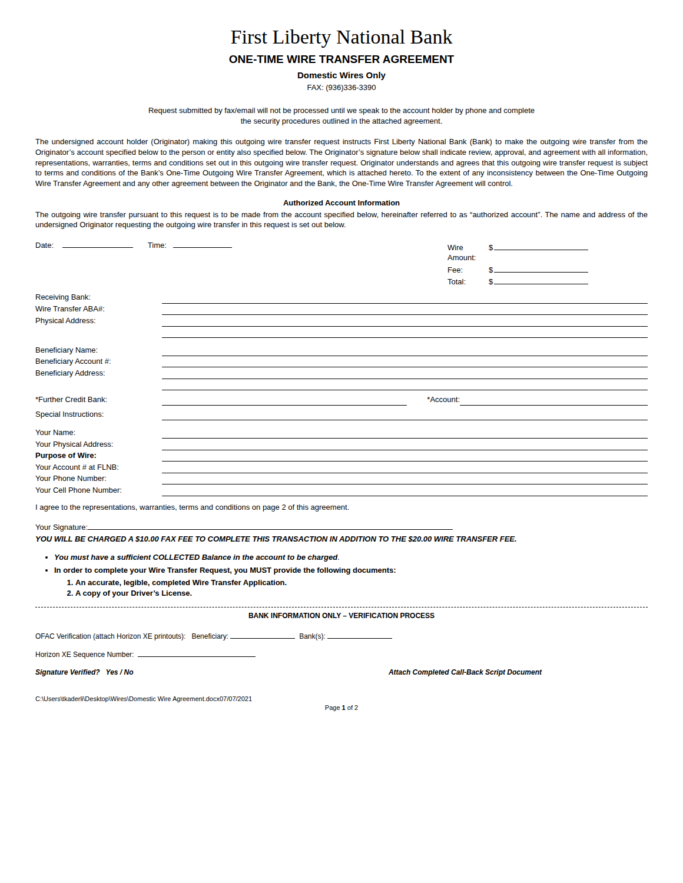First Liberty National Bank
ONE-TIME WIRE TRANSFER AGREEMENT
Domestic Wires Only
FAX: (936)336-3390
Request submitted by fax/email will not be processed until we speak to the account holder by phone and complete
the security procedures outlined in the attached agreement.
The undersigned account holder (Originator) making this outgoing wire transfer request instructs First Liberty National Bank (Bank) to make the outgoing wire transfer from the Originator’s account specified below to the person or entity also specified below. The Originator’s signature below shall indicate review, approval, and agreement with all information, representations, warranties, terms and conditions set out in this outgoing wire transfer request. Originator understands and agrees that this outgoing wire transfer request is subject to terms and conditions of the Bank’s One-Time Outgoing Wire Transfer Agreement, which is attached hereto. To the extent of any inconsistency between the One-Time Outgoing Wire Transfer Agreement and any other agreement between the Originator and the Bank, the One-Time Wire Transfer Agreement will control.
Authorized Account Information
The outgoing wire transfer pursuant to this request is to be made from the account specified below, hereinafter referred to as “authorized account”. The name and address of the undersigned Originator requesting the outgoing wire transfer in this request is set out below.
Wire Amount: $
Fee: $
Total: $
Date: Time:
| Receiving Bank: | |
| Wire Transfer ABA#: | |
| Physical Address: | |
| Beneficiary Name: | |
| Beneficiary Account #: | |
| Beneficiary Address: | |
| *Further Credit Bank: | | *Account: | |
| Special Instructions: | |
| Your Name: | |
| Your Physical Address: | |
| Purpose of Wire: | |
| Your Account # at FLNB: | |
| Your Phone Number: | |
| Your Cell Phone Number: | |
I agree to the representations, warranties, terms and conditions on page 2 of this agreement.
Your Signature:
YOU WILL BE CHARGED A $10.00 FAX FEE TO COMPLETE THIS TRANSACTION IN ADDITION TO THE $20.00 WIRE TRANSFER FEE.
You must have a sufficient COLLECTED Balance in the account to be charged.
In order to complete your Wire Transfer Request, you MUST provide the following documents:
An accurate, legible, completed Wire Transfer Application.
A copy of your Driver’s License.
BANK INFORMATION ONLY – VERIFICATION PROCESS
OFAC Verification (attach Horizon XE printouts): Beneficiary: Bank(s):
Horizon XE Sequence Number:
Signature Verified? Yes / No Attach Completed Call-Back Script Document
C:\Users\tkaderli\Desktop\Wires\Domestic Wire Agreement.docx07/07/2021
Page 1 of 2